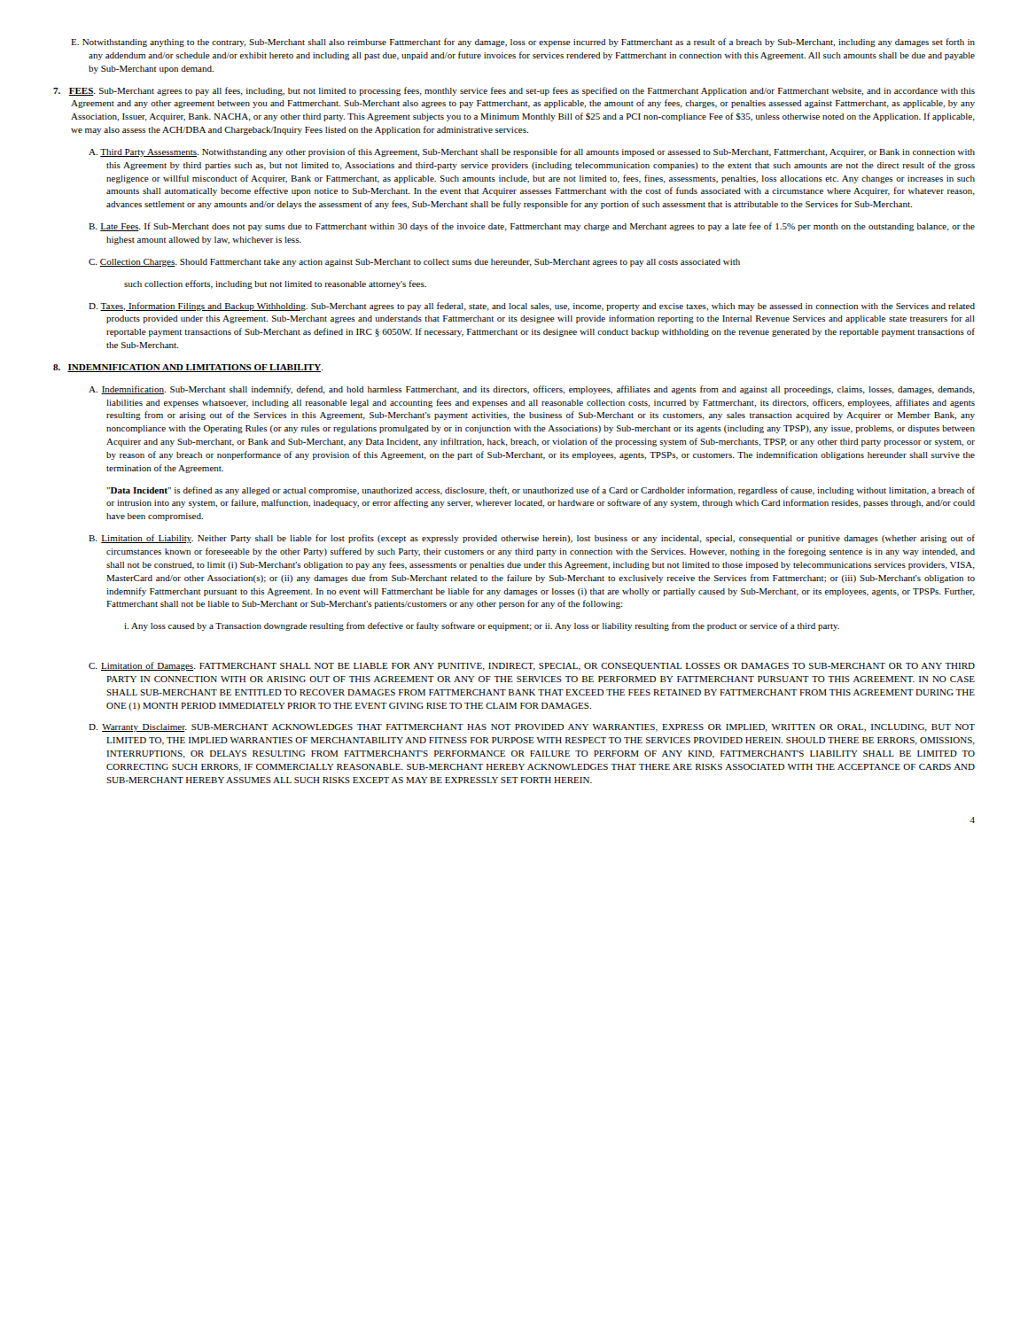E. Notwithstanding anything to the contrary, Sub-Merchant shall also reimburse Fattmerchant for any damage, loss or expense incurred by Fattmerchant as a result of a breach by Sub-Merchant, including any damages set forth in any addendum and/or schedule and/or exhibit hereto and including all past due, unpaid and/or future invoices for services rendered by Fattmerchant in connection with this Agreement. All such amounts shall be due and payable by Sub-Merchant upon demand.
7. FEES. Sub-Merchant agrees to pay all fees, including, but not limited to processing fees, monthly service fees and set-up fees as specified on the Fattmerchant Application and/or Fattmerchant website, and in accordance with this Agreement and any other agreement between you and Fattmerchant. Sub-Merchant also agrees to pay Fattmerchant, as applicable, the amount of any fees, charges, or penalties assessed against Fattmerchant, as applicable, by any Association, Issuer, Acquirer, Bank. NACHA, or any other third party. This Agreement subjects you to a Minimum Monthly Bill of $25 and a PCI non-compliance Fee of $35, unless otherwise noted on the Application. If applicable, we may also assess the ACH/DBA and Chargeback/Inquiry Fees listed on the Application for administrative services.
A. Third Party Assessments. Notwithstanding any other provision of this Agreement, Sub-Merchant shall be responsible for all amounts imposed or assessed to Sub-Merchant, Fattmerchant, Acquirer, or Bank in connection with this Agreement by third parties such as, but not limited to, Associations and third-party service providers (including telecommunication companies) to the extent that such amounts are not the direct result of the gross negligence or willful misconduct of Acquirer, Bank or Fattmerchant, as applicable. Such amounts include, but are not limited to, fees, fines, assessments, penalties, loss allocations etc. Any changes or increases in such amounts shall automatically become effective upon notice to Sub-Merchant. In the event that Acquirer assesses Fattmerchant with the cost of funds associated with a circumstance where Acquirer, for whatever reason, advances settlement or any amounts and/or delays the assessment of any fees, Sub-Merchant shall be fully responsible for any portion of such assessment that is attributable to the Services for Sub-Merchant.
B. Late Fees. If Sub-Merchant does not pay sums due to Fattmerchant within 30 days of the invoice date, Fattmerchant may charge and Merchant agrees to pay a late fee of 1.5% per month on the outstanding balance, or the highest amount allowed by law, whichever is less.
C. Collection Charges. Should Fattmerchant take any action against Sub-Merchant to collect sums due hereunder, Sub-Merchant agrees to pay all costs associated with
such collection efforts, including but not limited to reasonable attorney's fees.
D. Taxes, Information Filings and Backup Withholding. Sub-Merchant agrees to pay all federal, state, and local sales, use, income, property and excise taxes, which may be assessed in connection with the Services and related products provided under this Agreement. Sub-Merchant agrees and understands that Fattmerchant or its designee will provide information reporting to the Internal Revenue Services and applicable state treasurers for all reportable payment transactions of Sub-Merchant as defined in IRC § 6050W. If necessary, Fattmerchant or its designee will conduct backup withholding on the revenue generated by the reportable payment transactions of the Sub-Merchant.
8. INDEMNIFICATION AND LIMITATIONS OF LIABILITY.
A. Indemnification. Sub-Merchant shall indemnify, defend, and hold harmless Fattmerchant, and its directors, officers, employees, affiliates and agents from and against all proceedings, claims, losses, damages, demands, liabilities and expenses whatsoever, including all reasonable legal and accounting fees and expenses and all reasonable collection costs, incurred by Fattmerchant, its directors, officers, employees, affiliates and agents resulting from or arising out of the Services in this Agreement, Sub-Merchant's payment activities, the business of Sub-Merchant or its customers, any sales transaction acquired by Acquirer or Member Bank, any noncompliance with the Operating Rules (or any rules or regulations promulgated by or in conjunction with the Associations) by Sub-merchant or its agents (including any TPSP), any issue, problems, or disputes between Acquirer and any Sub-merchant, or Bank and Sub-Merchant, any Data Incident, any infiltration, hack, breach, or violation of the processing system of Sub-merchants, TPSP, or any other third party processor or system, or by reason of any breach or nonperformance of any provision of this Agreement, on the part of Sub-Merchant, or its employees, agents, TPSPs, or customers. The indemnification obligations hereunder shall survive the termination of the Agreement.
"Data Incident" is defined as any alleged or actual compromise, unauthorized access, disclosure, theft, or unauthorized use of a Card or Cardholder information, regardless of cause, including without limitation, a breach of or intrusion into any system, or failure, malfunction, inadequacy, or error affecting any server, wherever located, or hardware or software of any system, through which Card information resides, passes through, and/or could have been compromised.
B. Limitation of Liability. Neither Party shall be liable for lost profits (except as expressly provided otherwise herein), lost business or any incidental, special, consequential or punitive damages (whether arising out of circumstances known or foreseeable by the other Party) suffered by such Party, their customers or any third party in connection with the Services. However, nothing in the foregoing sentence is in any way intended, and shall not be construed, to limit (i) Sub-Merchant's obligation to pay any fees, assessments or penalties due under this Agreement, including but not limited to those imposed by telecommunications services providers, VISA, MasterCard and/or other Association(s); or (ii) any damages due from Sub-Merchant related to the failure by Sub-Merchant to exclusively receive the Services from Fattmerchant; or (iii) Sub-Merchant's obligation to indemnify Fattmerchant pursuant to this Agreement. In no event will Fattmerchant be liable for any damages or losses (i) that are wholly or partially caused by Sub-Merchant, or its employees, agents, or TPSPs. Further, Fattmerchant shall not be liable to Sub-Merchant or Sub-Merchant's patients/customers or any other person for any of the following:
i. Any loss caused by a Transaction downgrade resulting from defective or faulty software or equipment; or ii. Any loss or liability resulting from the product or service of a third party.
C. Limitation of Damages. FATTMERCHANT SHALL NOT BE LIABLE FOR ANY PUNITIVE, INDIRECT, SPECIAL, OR CONSEQUENTIAL LOSSES OR DAMAGES TO SUB-MERCHANT OR TO ANY THIRD PARTY IN CONNECTION WITH OR ARISING OUT OF THIS AGREEMENT OR ANY OF THE SERVICES TO BE PERFORMED BY FATTMERCHANT PURSUANT TO THIS AGREEMENT. IN NO CASE SHALL SUB-MERCHANT BE ENTITLED TO RECOVER DAMAGES FROM FATTMERCHANT BANK THAT EXCEED THE FEES RETAINED BY FATTMERCHANT FROM THIS AGREEMENT DURING THE ONE (1) MONTH PERIOD IMMEDIATELY PRIOR TO THE EVENT GIVING RISE TO THE CLAIM FOR DAMAGES.
D. Warranty Disclaimer. SUB-MERCHANT ACKNOWLEDGES THAT FATTMERCHANT HAS NOT PROVIDED ANY WARRANTIES, EXPRESS OR IMPLIED, WRITTEN OR ORAL, INCLUDING, BUT NOT LIMITED TO, THE IMPLIED WARRANTIES OF MERCHANTABILITY AND FITNESS FOR PURPOSE WITH RESPECT TO THE SERVICES PROVIDED HEREIN. SHOULD THERE BE ERRORS, OMISSIONS, INTERRUPTIONS, OR DELAYS RESULTING FROM FATTMERCHANT'S PERFORMANCE OR FAILURE TO PERFORM OF ANY KIND, FATTMERCHANT'S LIABILITY SHALL BE LIMITED TO CORRECTING SUCH ERRORS, IF COMMERCIALLY REASONABLE. SUB-MERCHANT HEREBY ACKNOWLEDGES THAT THERE ARE RISKS ASSOCIATED WITH THE ACCEPTANCE OF CARDS AND SUB-MERCHANT HEREBY ASSUMES ALL SUCH RISKS EXCEPT AS MAY BE EXPRESSLY SET FORTH HEREIN.
4